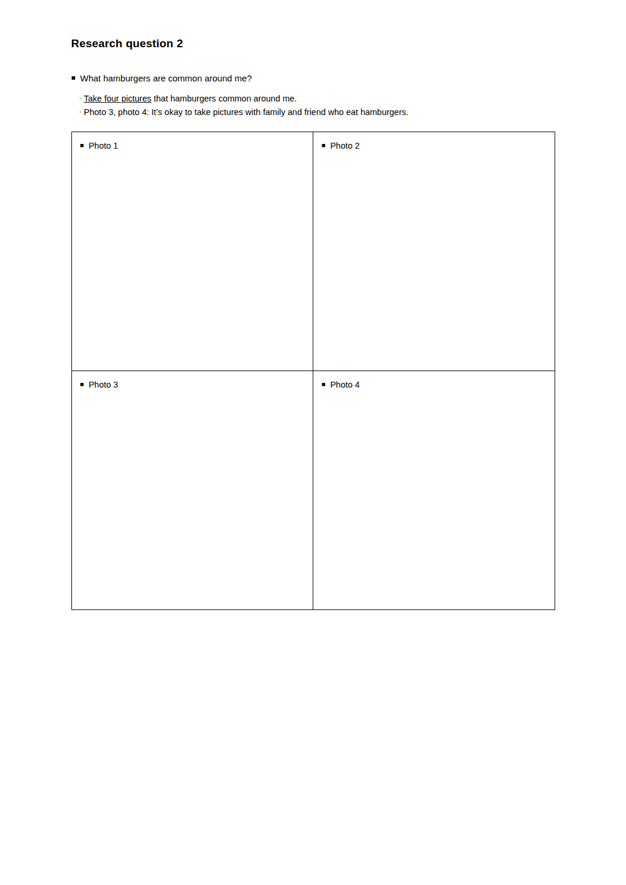Research question 2
■What hamburgers are common around me?
◦Take four pictures that hamburgers common around me.
◦Photo 3, photo 4: It’s okay to take pictures with family and friend who eat hamburgers.
| ■ Photo 1 | ■ Photo 2 |
| ■ Photo 3 | ■ Photo 4 |